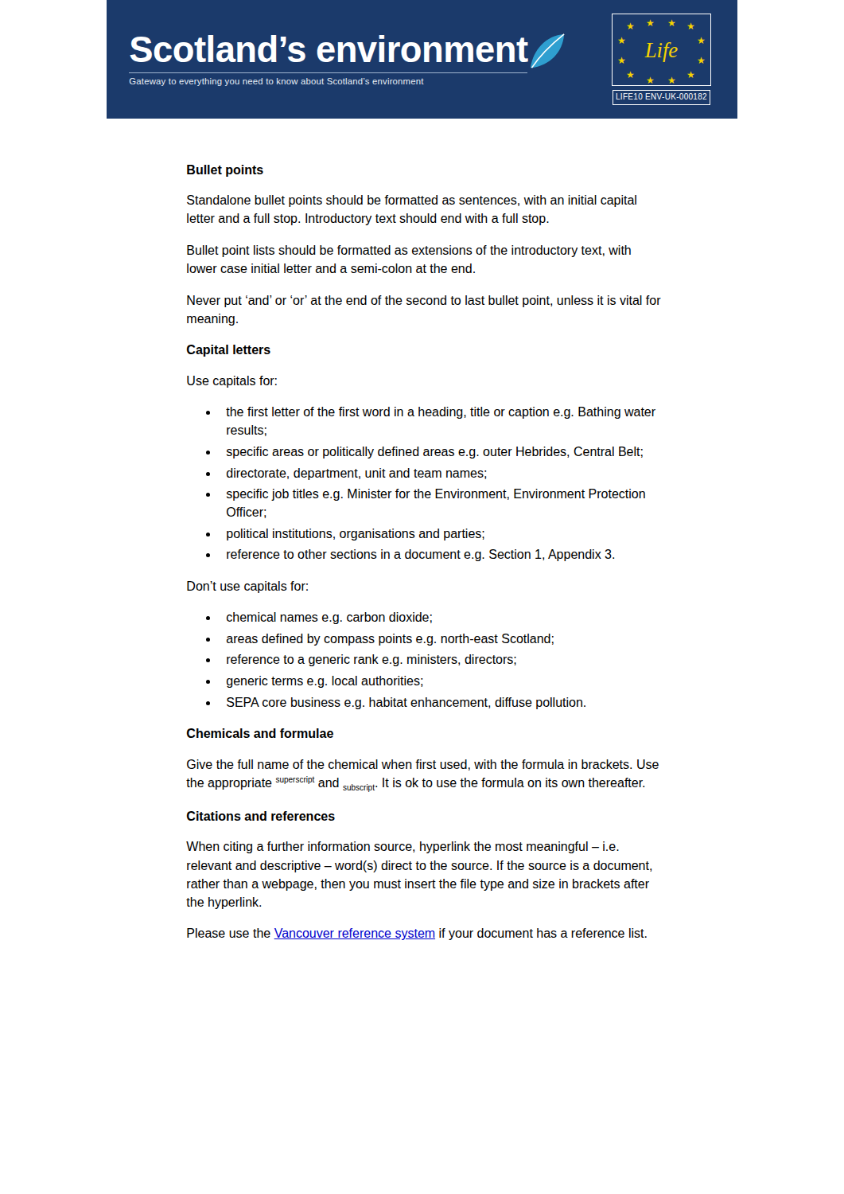Scotland’s environment
Gateway to everything you need to know about Scotland’s environment
★ ★ ★ ★ ★ ★ ★ ★ ★ ★ ★ ★
Life
LIFE10 ENV-UK-000182
Bullet points
Standalone bullet points should be formatted as sentences, with an initial capital letter and a full stop. Introductory text should end with a full stop.
Bullet point lists should be formatted as extensions of the introductory text, with lower case initial letter and a semi-colon at the end.
Never put ‘and’ or ‘or’ at the end of the second to last bullet point, unless it is vital for meaning.
Capital letters
Use capitals for:
the first letter of the first word in a heading, title or caption e.g. Bathing water results;
specific areas or politically defined areas e.g. outer Hebrides, Central Belt;
directorate, department, unit and team names;
specific job titles e.g. Minister for the Environment, Environment Protection Officer;
political institutions, organisations and parties;
reference to other sections in a document e.g. Section 1, Appendix 3.
Don’t use capitals for:
chemical names e.g. carbon dioxide;
areas defined by compass points e.g. north-east Scotland;
reference to a generic rank e.g. ministers, directors;
generic terms e.g. local authorities;
SEPA core business e.g. habitat enhancement, diffuse pollution.
Chemicals and formulae
Give the full name of the chemical when first used, with the formula in brackets. Use the appropriate superscript and subscript. It is ok to use the formula on its own thereafter.
Citations and references
When citing a further information source, hyperlink the most meaningful – i.e. relevant and descriptive – word(s) direct to the source. If the source is a document, rather than a webpage, then you must insert the file type and size in brackets after the hyperlink.
Please use the Vancouver reference system if your document has a reference list.